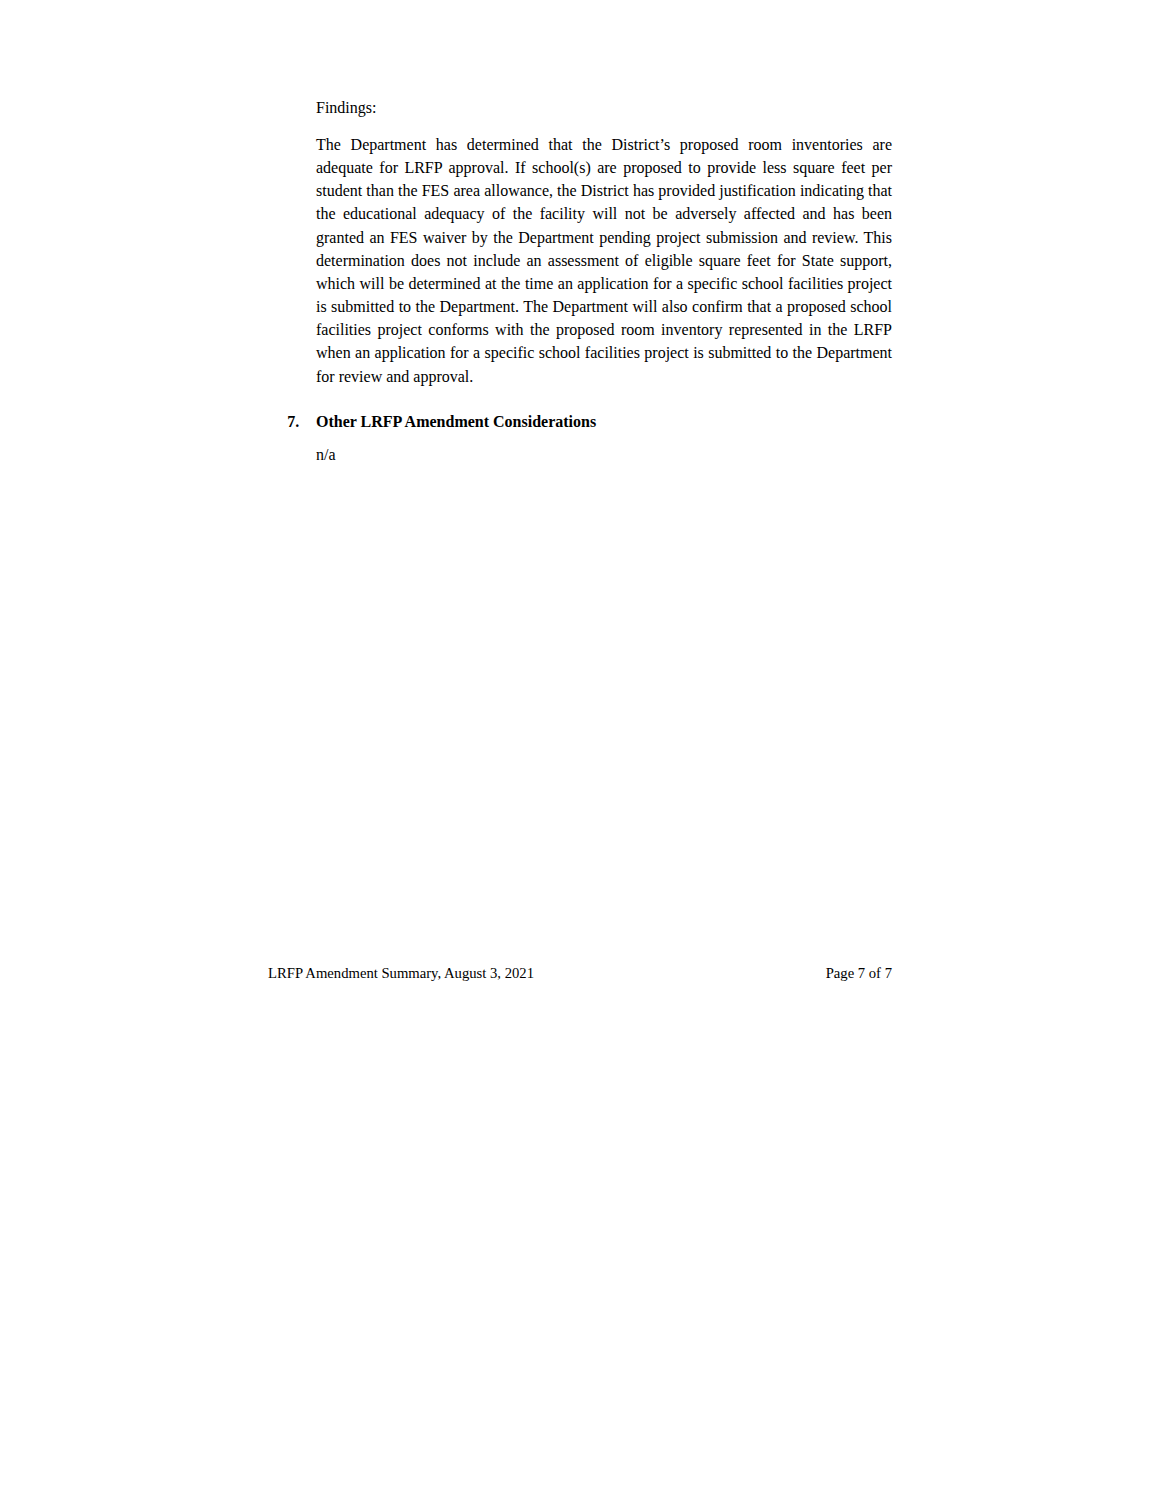Findings:
The Department has determined that the District’s proposed room inventories are adequate for LRFP approval. If school(s) are proposed to provide less square feet per student than the FES area allowance, the District has provided justification indicating that the educational adequacy of the facility will not be adversely affected and has been granted an FES waiver by the Department pending project submission and review. This determination does not include an assessment of eligible square feet for State support, which will be determined at the time an application for a specific school facilities project is submitted to the Department. The Department will also confirm that a proposed school facilities project conforms with the proposed room inventory represented in the LRFP when an application for a specific school facilities project is submitted to the Department for review and approval.
7. Other LRFP Amendment Considerations
n/a
LRFP Amendment Summary, August 3, 2021 Page 7 of 7